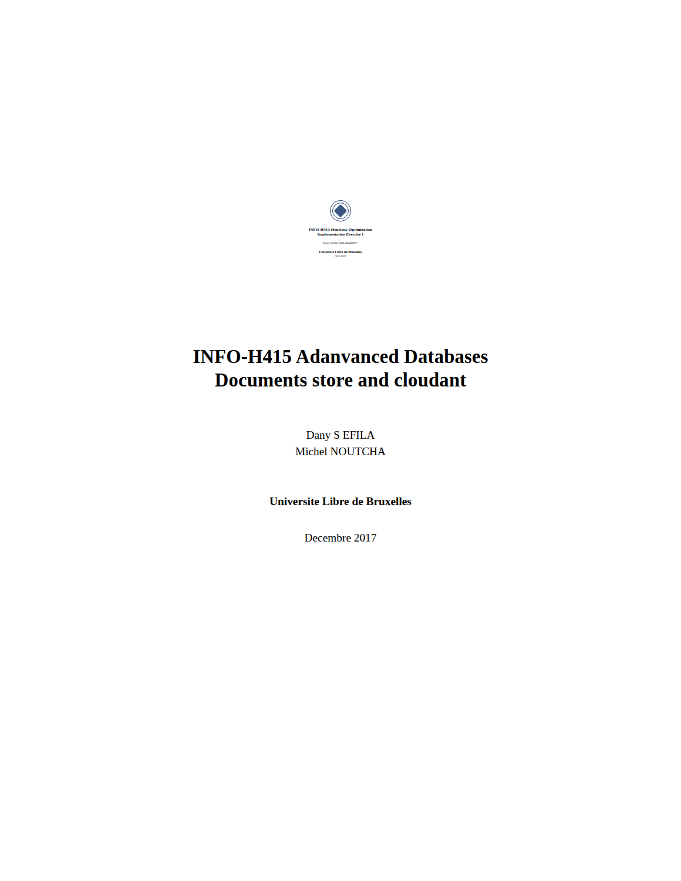INFO-H413 Heuristic Optimization
Implementation Exercise 1
Dany S Efila ULB 000438677
Universite Libre de Bruxelles
Avril 2017
INFO-H415 Adanvanced Databases
Documents store and cloudant
Dany S EFILA
Michel NOUTCHA
Universite Libre de Bruxelles
Decembre 2017